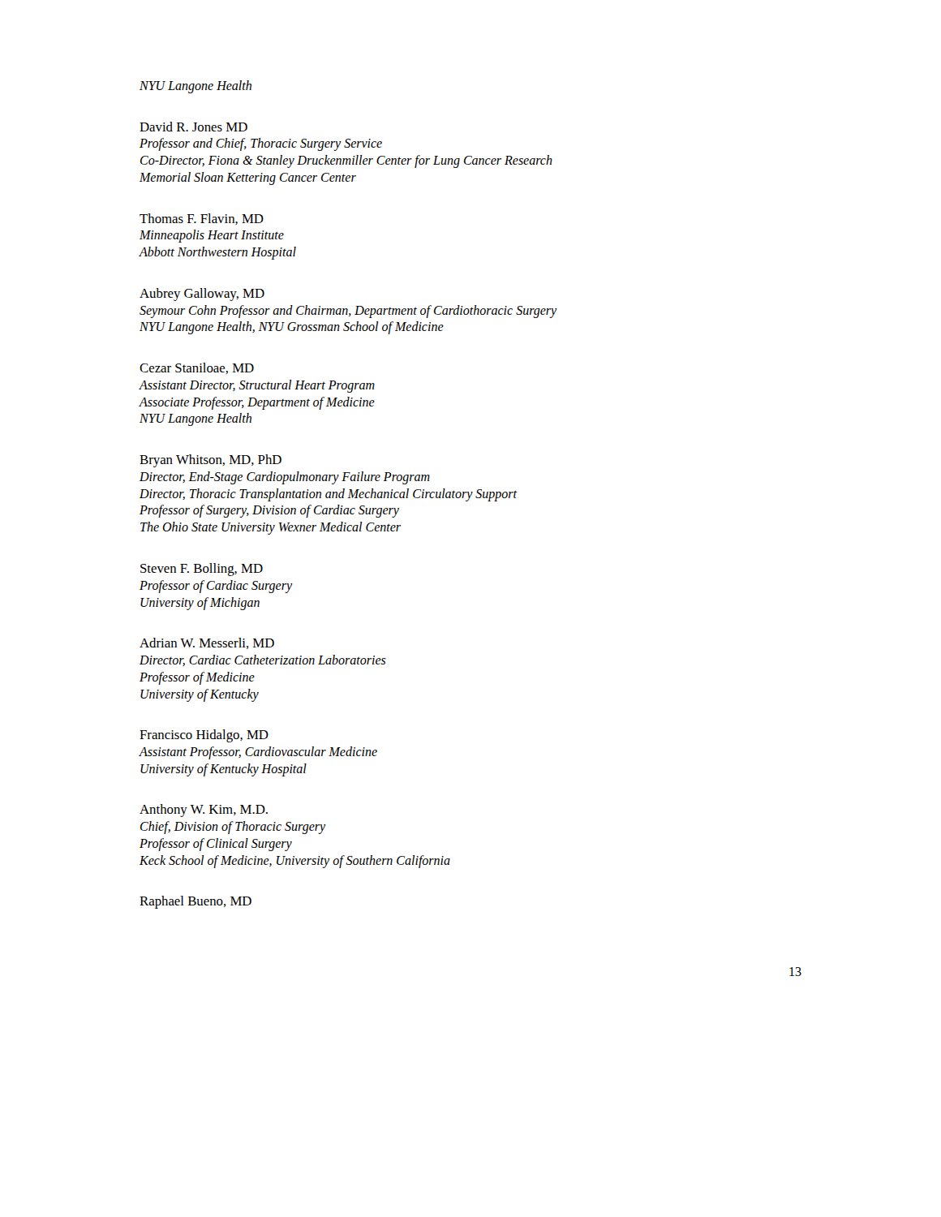NYU Langone Health
David R. Jones MD
Professor and Chief, Thoracic Surgery Service
Co-Director, Fiona & Stanley Druckenmiller Center for Lung Cancer Research
Memorial Sloan Kettering Cancer Center
Thomas F. Flavin, MD
Minneapolis Heart Institute
Abbott Northwestern Hospital
Aubrey Galloway, MD
Seymour Cohn Professor and Chairman, Department of Cardiothoracic Surgery
NYU Langone Health, NYU Grossman School of Medicine
Cezar Staniloae, MD
Assistant Director, Structural Heart Program
Associate Professor, Department of Medicine
NYU Langone Health
Bryan Whitson, MD, PhD
Director, End-Stage Cardiopulmonary Failure Program
Director, Thoracic Transplantation and Mechanical Circulatory Support
Professor of Surgery, Division of Cardiac Surgery
The Ohio State University Wexner Medical Center
Steven F. Bolling, MD
Professor of Cardiac Surgery
University of Michigan
Adrian W. Messerli, MD
Director, Cardiac Catheterization Laboratories
Professor of Medicine
University of Kentucky
Francisco Hidalgo, MD
Assistant Professor, Cardiovascular Medicine
University of Kentucky Hospital
Anthony W. Kim, M.D.
Chief, Division of Thoracic Surgery
Professor of Clinical Surgery
Keck School of Medicine, University of Southern California
Raphael Bueno, MD
13